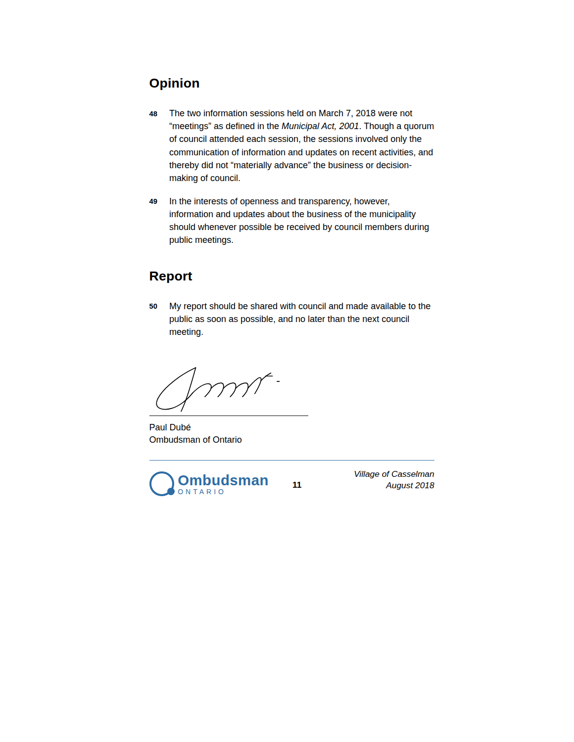Opinion
48
The two information sessions held on March 7, 2018 were not “meetings” as defined in the Municipal Act, 2001. Though a quorum of council attended each session, the sessions involved only the communication of information and updates on recent activities, and thereby did not “materially advance” the business or decision-making of council.
49
In the interests of openness and transparency, however, information and updates about the business of the municipality should whenever possible be received by council members during public meetings.
Report
50
My report should be shared with council and made available to the public as soon as possible, and no later than the next council meeting.
Paul Dubé
Ombudsman of Ontario
Ombudsman
ONTARIO
11
Village of Casselman
August 2018